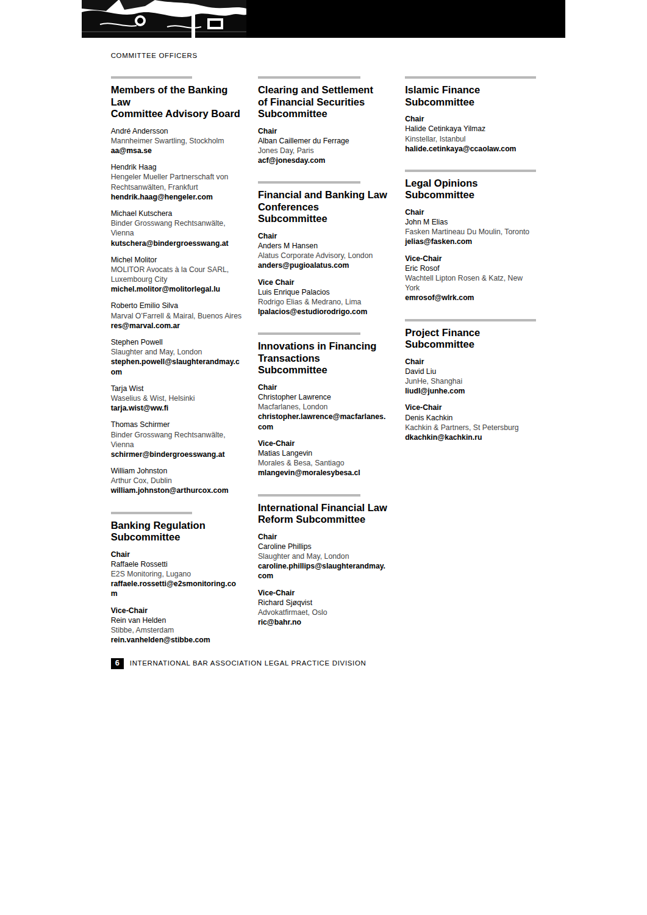COMMITTEE OFFICERS
Members of the Banking Law
Committee Advisory Board
André Andersson
Mannheimer Swartling, Stockholm
aa@msa.se
Hendrik Haag
Hengeler Mueller Partnerschaft von
Rechtsanwälten, Frankfurt
hendrik.haag@hengeler.com
Michael Kutschera
Binder Grosswang Rechtsanwälte, Vienna
kutschera@bindergroesswang.at
Michel Molitor
MOLITOR Avocats à la Cour SARL,
Luxembourg City
michel.molitor@molitorlegal.lu
Roberto Emilio Silva
Marval O’Farrell & Mairal, Buenos Aires
res@marval.com.ar
Stephen Powell
Slaughter and May, London
stephen.powell@slaughterandmay.com
Tarja Wist
Waselius & Wist, Helsinki
tarja.wist@ww.fi
Thomas Schirmer
Binder Grosswang Rechtsanwälte, Vienna
schirmer@bindergroesswang.at
William Johnston
Arthur Cox, Dublin
william.johnston@arthurcox.com
Banking Regulation
Subcommittee
Chair
Raffaele Rossetti
E2S Monitoring, Lugano
raffaele.rossetti@e2smonitoring.com
Vice-Chair
Rein van Helden
Stibbe, Amsterdam
rein.vanhelden@stibbe.com
Clearing and Settlement
of Financial Securities
Subcommittee
Chair
Alban Caillemer du Ferrage
Jones Day, Paris
acf@jonesday.com
Financial and Banking Law
Conferences Subcommittee
Chair
Anders M Hansen
Alatus Corporate Advisory, London
anders@pugioalatus.com
Vice Chair
Luis Enrique Palacios
Rodrigo Elias & Medrano, Lima
lpalacios@estudiorodrigo.com
Innovations in Financing
Transactions Subcommittee
Chair
Christopher Lawrence
Macfarlanes, London
christopher.lawrence@macfarlanes.com
Vice-Chair
Matias Langevin
Morales & Besa, Santiago
mlangevin@moralesybesa.cl
International Financial Law
Reform Subcommittee
Chair
Caroline Phillips
Slaughter and May, London
caroline.phillips@slaughterandmay.com
Vice-Chair
Richard Sjøqvist
Advokatfirmaet, Oslo
ric@bahr.no
Islamic Finance Subcommittee
Chair
Halide Cetinkaya Yilmaz
Kinstellar, Istanbul
halide.cetinkaya@ccaolaw.com
Legal Opinions Subcommittee
Chair
John M Elias
Fasken Martineau Du Moulin, Toronto
jelias@fasken.com
Vice-Chair
Eric Rosof
Wachtell Lipton Rosen & Katz, New York
emrosof@wlrk.com
Project Finance Subcommittee
Chair
David Liu
JunHe, Shanghai
liudl@junhe.com
Vice-Chair
Denis Kachkin
Kachkin & Partners, St Petersburg
dkachkin@kachkin.ru
6 INTERNATIONAL BAR ASSOCIATION LEGAL PRACTICE DIVISION